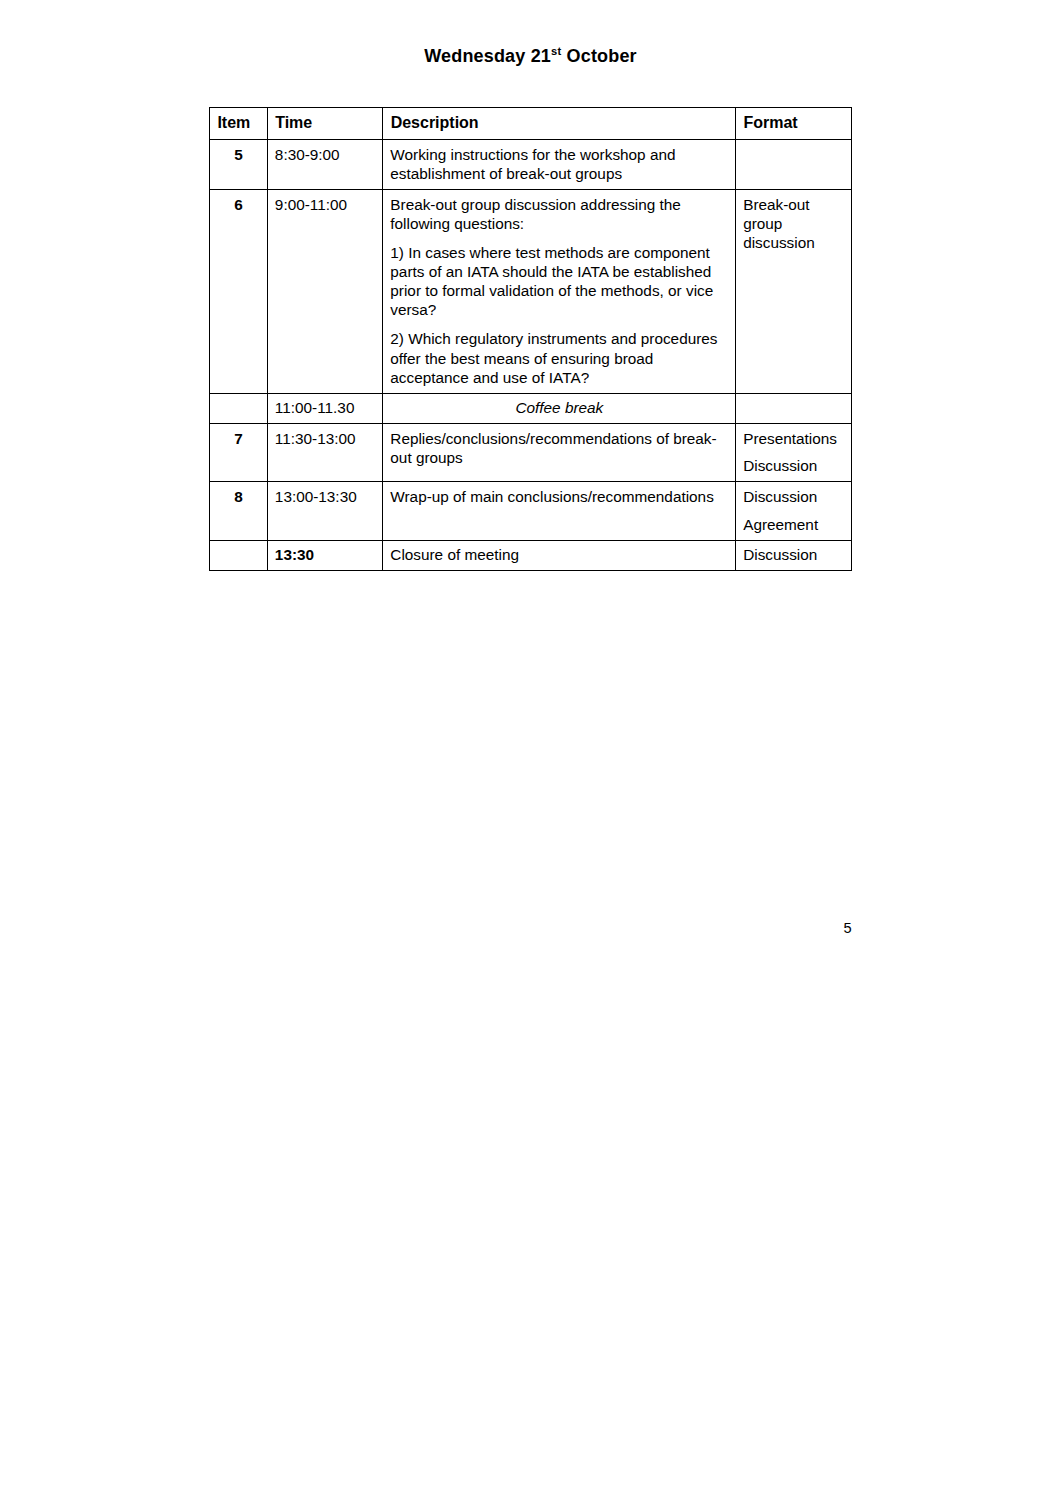Wednesday 21st October
| Item | Time | Description | Format |
| --- | --- | --- | --- |
| 5 | 8:30-9:00 | Working instructions for the workshop and establishment of break-out groups | |
| 6 | 9:00-11:00 | Break-out group discussion addressing the following questions: 1) In cases where test methods are component parts of an IATA should the IATA be established prior to formal validation of the methods, or vice versa? 2) Which regulatory instruments and procedures offer the best means of ensuring broad acceptance and use of IATA? | Break-out group discussion |
| | 11:00-11.30 | Coffee break | |
| 7 | 11:30-13:00 | Replies/conclusions/recommendations of break-out groups | Presentations Discussion |
| 8 | 13:00-13:30 | Wrap-up of main conclusions/recommendations | Discussion Agreement |
| | 13:30 | Closure of meeting | Discussion |
5